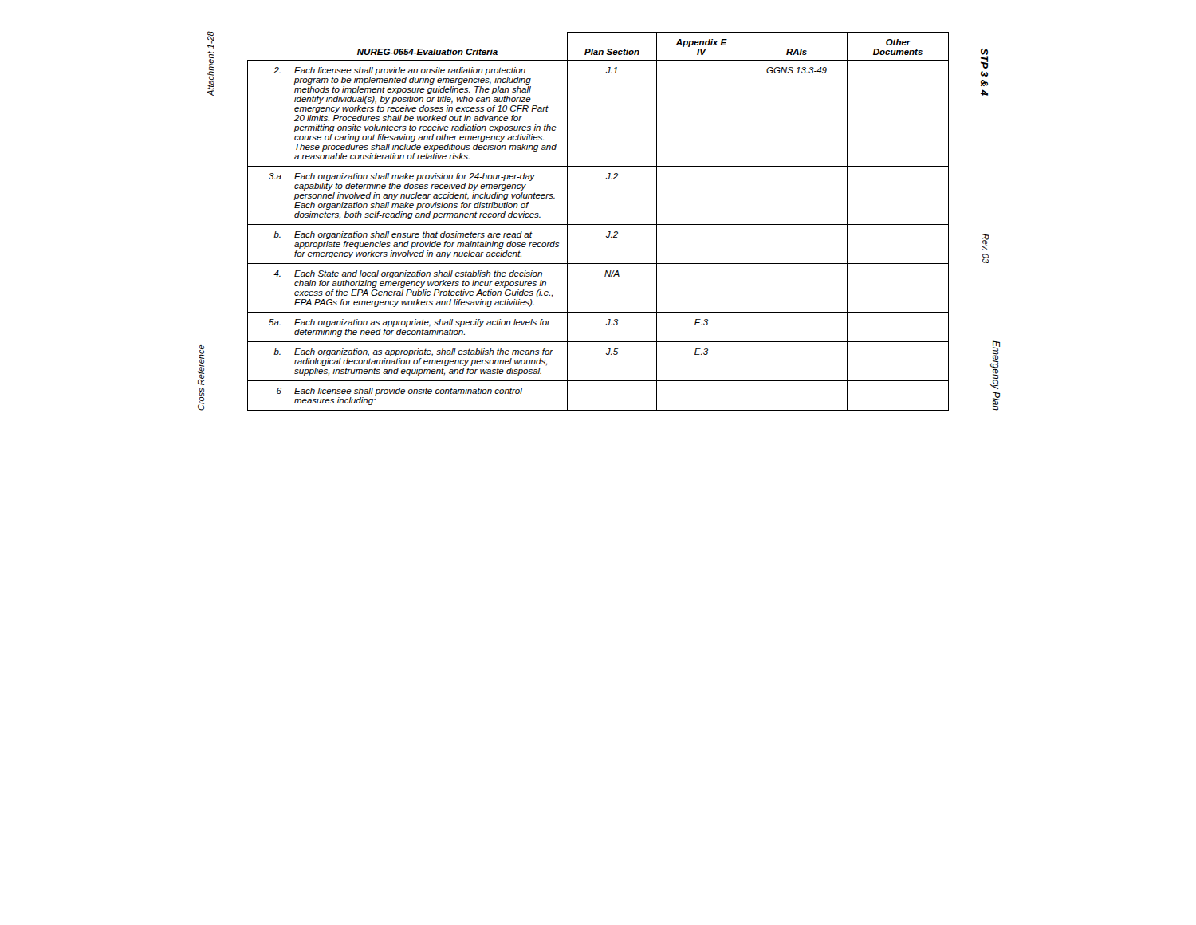Attachment 1-28
Cross Reference
STP 3 & 4
Rev. 03
Emergency Plan
| | NUREG-0654-Evaluation Criteria | Plan Section | Appendix E IV | RAIs | Other Documents |
| --- | --- | --- | --- | --- | --- |
| 2. | Each licensee shall provide an onsite radiation protection program to be implemented during emergencies, including methods to implement exposure guidelines. The plan shall identify individual(s), by position or title, who can authorize emergency workers to receive doses in excess of 10 CFR Part 20 limits. Procedures shall be worked out in advance for permitting onsite volunteers to receive radiation exposures in the course of caring out lifesaving and other emergency activities. These procedures shall include expeditious decision making and a reasonable consideration of relative risks. | J.1 | | GGNS 13.3-49 | |
| 3.a | Each organization shall make provision for 24-hour-per-day capability to determine the doses received by emergency personnel involved in any nuclear accident, including volunteers. Each organization shall make provisions for distribution of dosimeters, both self-reading and permanent record devices. | J.2 | | | |
| b. | Each organization shall ensure that dosimeters are read at appropriate frequencies and provide for maintaining dose records for emergency workers involved in any nuclear accident. | J.2 | | | |
| 4. | Each State and local organization shall establish the decision chain for authorizing emergency workers to incur exposures in excess of the EPA General Public Protective Action Guides (i.e., EPA PAGs for emergency workers and lifesaving activities). | N/A | | | |
| 5a. | Each organization as appropriate, shall specify action levels for determining the need for decontamination. | J.3 | E.3 | | |
| b. | Each organization, as appropriate, shall establish the means for radiological decontamination of emergency personnel wounds, supplies, instruments and equipment, and for waste disposal. | J.5 | E.3 | | |
| 6 | Each licensee shall provide onsite contamination control measures including: | | | | |